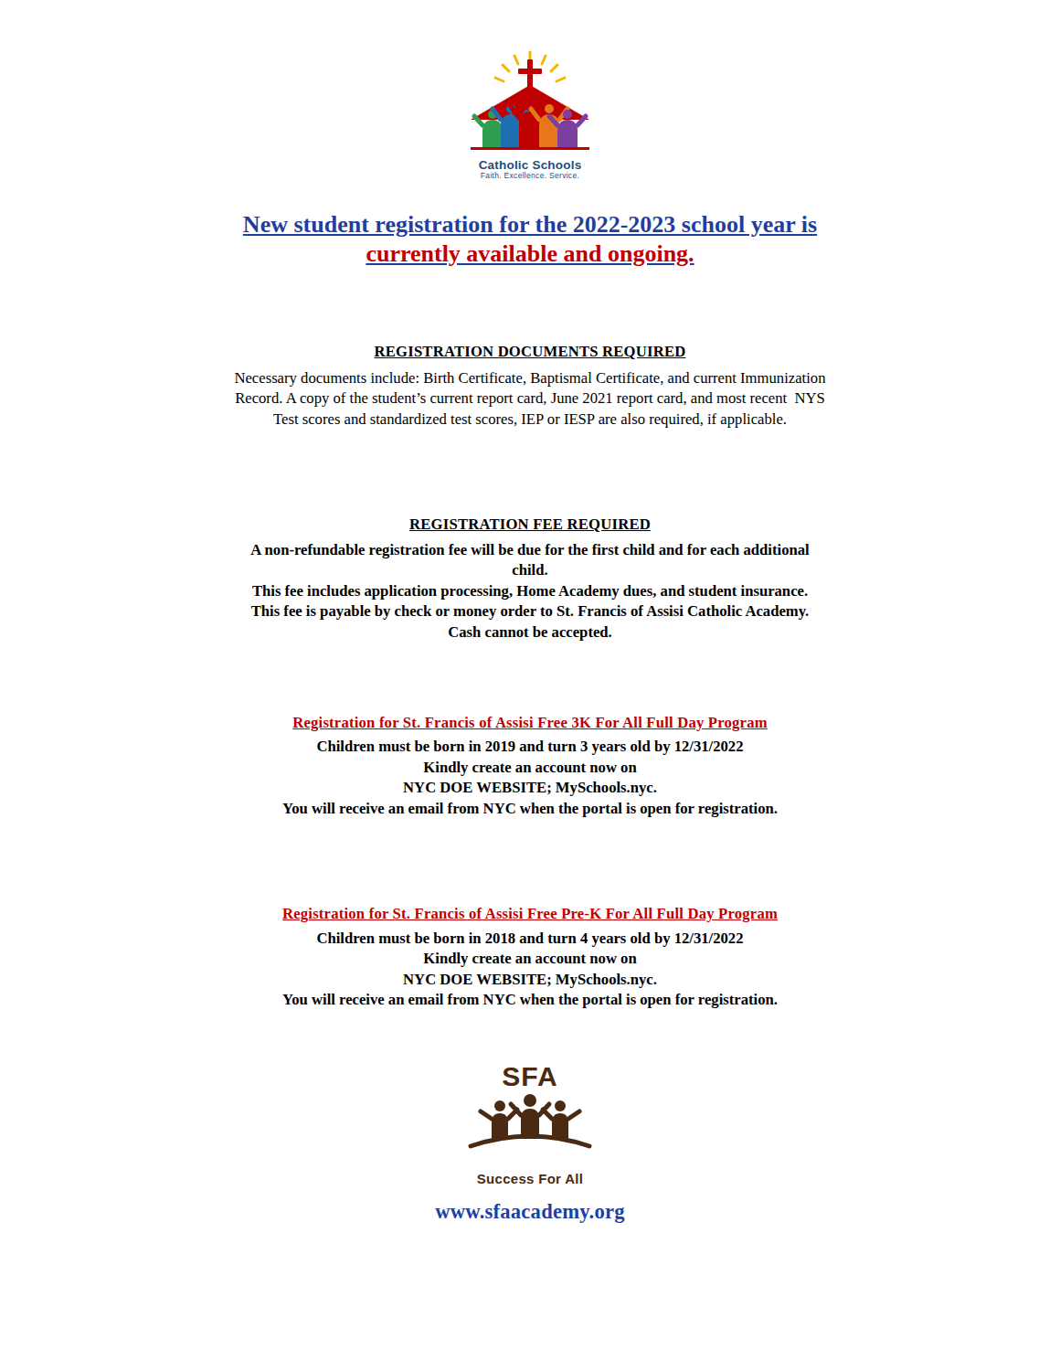Catholic Schools
Faith. Excellence. Service.
New student registration for the 2022-2023 school year is
currently available and ongoing.
REGISTRATION DOCUMENTS REQUIRED
Necessary documents include: Birth Certificate, Baptismal Certificate, and current Immunization Record. A copy of the student’s current report card, June 2021 report card, and most recent NYS Test scores and standardized test scores, IEP or IESP are also required, if applicable.
REGISTRATION FEE REQUIRED
A non-refundable registration fee will be due for the first child and for each additional child.
This fee includes application processing, Home Academy dues, and student insurance.
This fee is payable by check or money order to St. Francis of Assisi Catholic Academy.
Cash cannot be accepted.
Registration for St. Francis of Assisi Free 3K For All Full Day Program
Children must be born in 2019 and turn 3 years old by 12/31/2022
Kindly create an account now on
NYC DOE WEBSITE; MySchools.nyc.
You will receive an email from NYC when the portal is open for registration.
Registration for St. Francis of Assisi Free Pre-K For All Full Day Program
Children must be born in 2018 and turn 4 years old by 12/31/2022
Kindly create an account now on
NYC DOE WEBSITE; MySchools.nyc.
You will receive an email from NYC when the portal is open for registration.
SFA
Success For All
www.sfaacademy.org